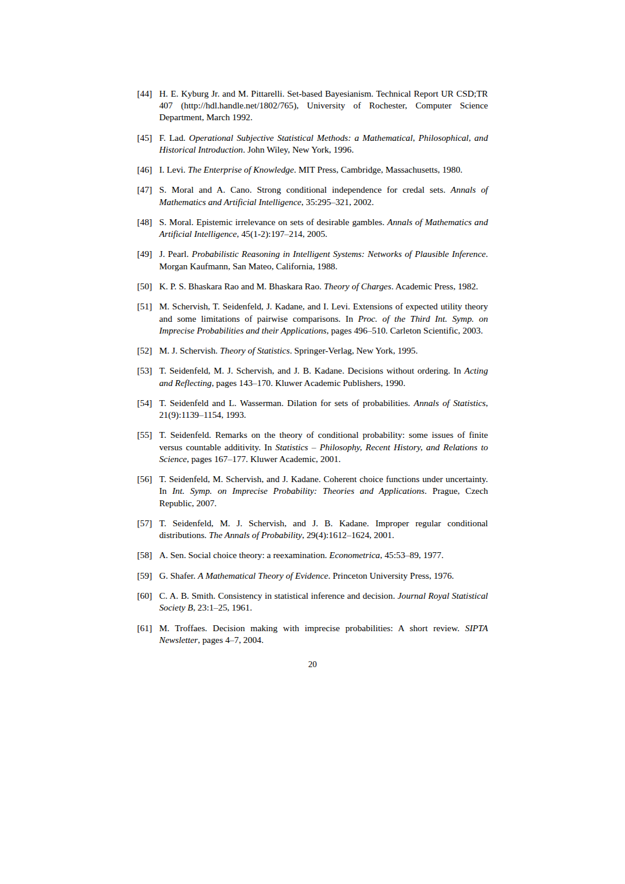[44] H. E. Kyburg Jr. and M. Pittarelli. Set-based Bayesianism. Technical Report UR CSD;TR 407 (http://hdl.handle.net/1802/765), University of Rochester, Computer Science Department, March 1992.
[45] F. Lad. Operational Subjective Statistical Methods: a Mathematical, Philosophical, and Historical Introduction. John Wiley, New York, 1996.
[46] I. Levi. The Enterprise of Knowledge. MIT Press, Cambridge, Massachusetts, 1980.
[47] S. Moral and A. Cano. Strong conditional independence for credal sets. Annals of Mathematics and Artificial Intelligence, 35:295–321, 2002.
[48] S. Moral. Epistemic irrelevance on sets of desirable gambles. Annals of Mathematics and Artificial Intelligence, 45(1-2):197–214, 2005.
[49] J. Pearl. Probabilistic Reasoning in Intelligent Systems: Networks of Plausible Inference. Morgan Kaufmann, San Mateo, California, 1988.
[50] K. P. S. Bhaskara Rao and M. Bhaskara Rao. Theory of Charges. Academic Press, 1982.
[51] M. Schervish, T. Seidenfeld, J. Kadane, and I. Levi. Extensions of expected utility theory and some limitations of pairwise comparisons. In Proc. of the Third Int. Symp. on Imprecise Probabilities and their Applications, pages 496–510. Carleton Scientific, 2003.
[52] M. J. Schervish. Theory of Statistics. Springer-Verlag, New York, 1995.
[53] T. Seidenfeld, M. J. Schervish, and J. B. Kadane. Decisions without ordering. In Acting and Reflecting, pages 143–170. Kluwer Academic Publishers, 1990.
[54] T. Seidenfeld and L. Wasserman. Dilation for sets of probabilities. Annals of Statistics, 21(9):1139–1154, 1993.
[55] T. Seidenfeld. Remarks on the theory of conditional probability: some issues of finite versus countable additivity. In Statistics – Philosophy, Recent History, and Relations to Science, pages 167–177. Kluwer Academic, 2001.
[56] T. Seidenfeld, M. Schervish, and J. Kadane. Coherent choice functions under uncertainty. In Int. Symp. on Imprecise Probability: Theories and Applications. Prague, Czech Republic, 2007.
[57] T. Seidenfeld, M. J. Schervish, and J. B. Kadane. Improper regular conditional distributions. The Annals of Probability, 29(4):1612–1624, 2001.
[58] A. Sen. Social choice theory: a reexamination. Econometrica, 45:53–89, 1977.
[59] G. Shafer. A Mathematical Theory of Evidence. Princeton University Press, 1976.
[60] C. A. B. Smith. Consistency in statistical inference and decision. Journal Royal Statistical Society B, 23:1–25, 1961.
[61] M. Troffaes. Decision making with imprecise probabilities: A short review. SIPTA Newsletter, pages 4–7, 2004.
20